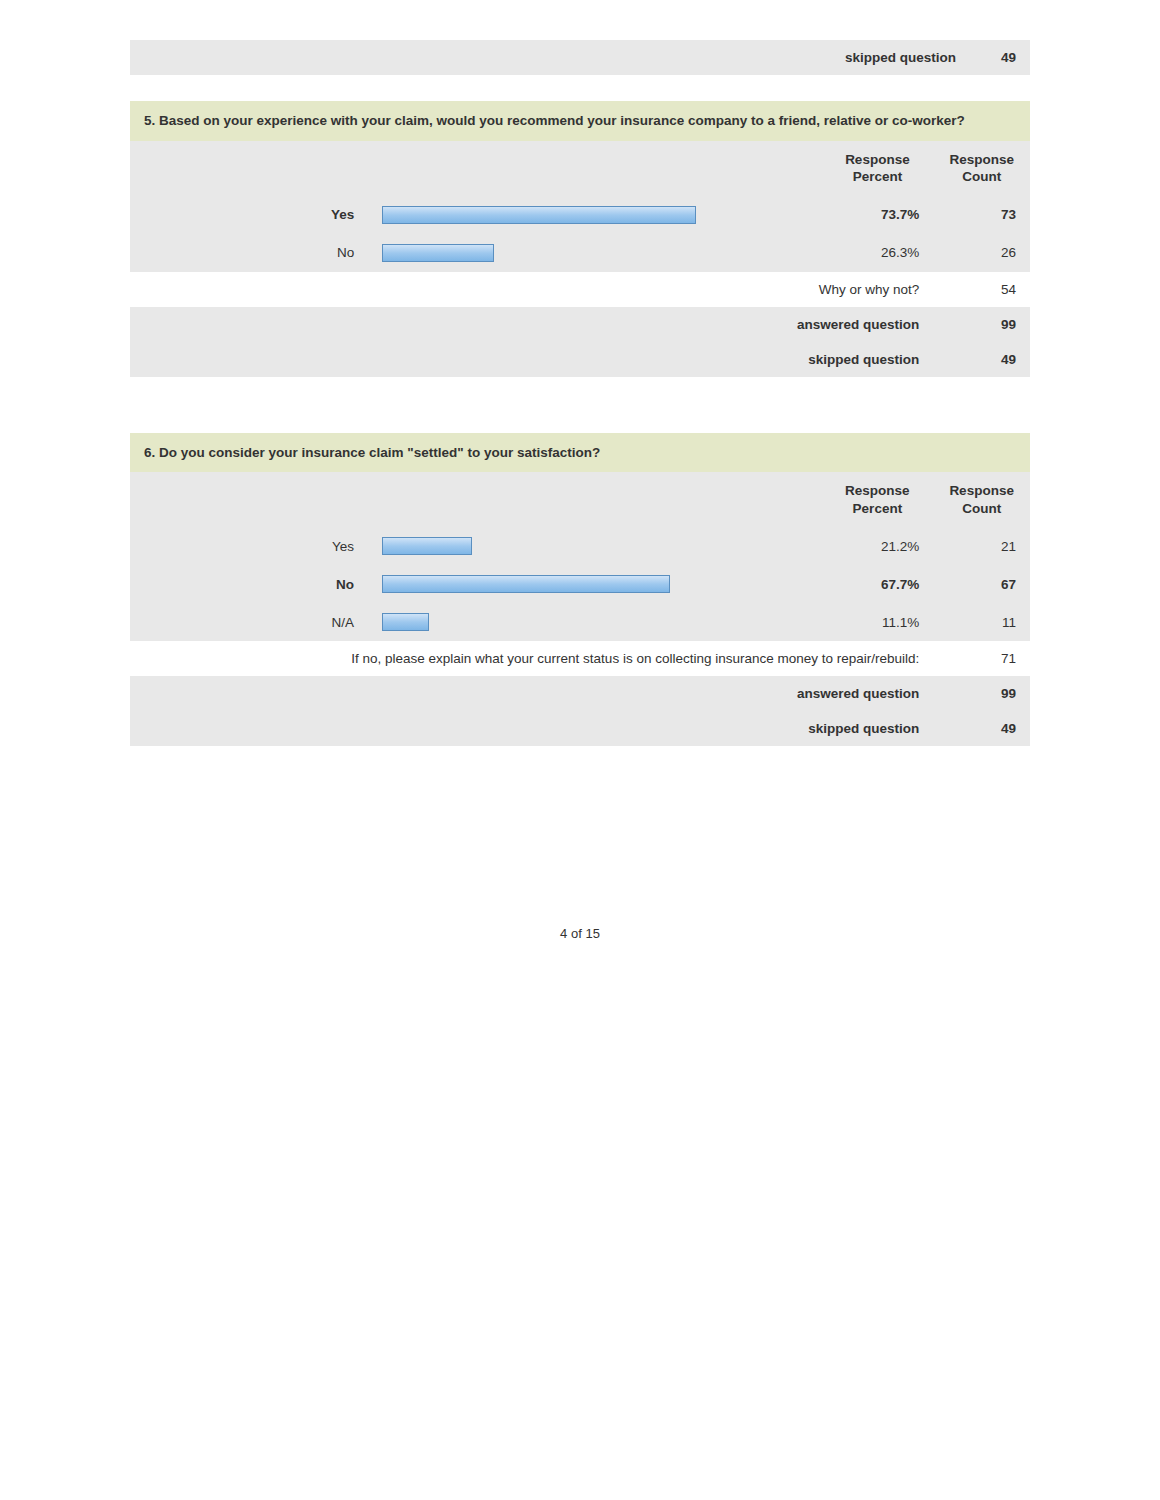skipped question49
| 5. Based on your experience with your claim, would you recommend your insurance company to a friend, relative or co-worker? |
| | | Response Percent | Response Count |
| Yes | | 73.7% | 73 |
| No | | 26.3% | 26 |
| Why or why not? | 54 |
| answered question | 99 |
| skipped question | 49 |
| 6. Do you consider your insurance claim "settled" to your satisfaction? |
| | | Response Percent | Response Count |
| Yes | | 21.2% | 21 |
| No | | 67.7% | 67 |
| N/A | | 11.1% | 11 |
| If no, please explain what your current status is on collecting insurance money to repair/rebuild: | 71 |
| answered question | 99 |
| skipped question | 49 |
4 of 15